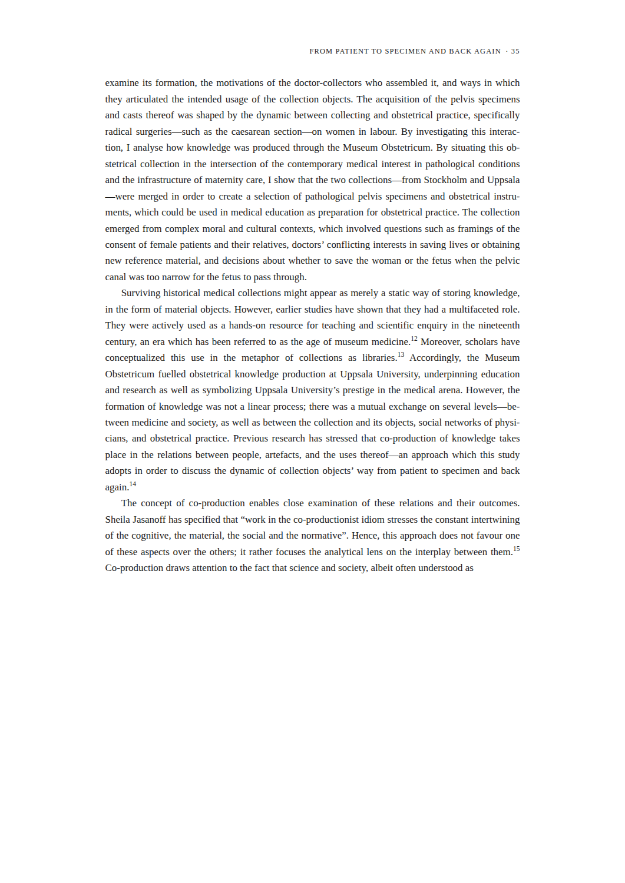from patient to specimen and back again· 35
examine its formation, the motivations of the doctor-collectors who assembled it, and ways in which they articulated the intended usage of the collection objects. The acquisition of the pelvis specimens and casts thereof was shaped by the dynamic between collecting and obstetrical practice, specifically radical surgeries—such as the caesarean section—on women in labour. By investigating this interaction, I analyse how knowledge was produced through the Museum Obstetricum. By situating this obstetrical collection in the intersection of the contemporary medical interest in pathological conditions and the infrastructure of maternity care, I show that the two collections—from Stockholm and Uppsala—were merged in order to create a selection of pathological pelvis specimens and obstetrical instruments, which could be used in medical education as preparation for obstetrical practice. The collection emerged from complex moral and cultural contexts, which involved questions such as framings of the consent of female patients and their relatives, doctors’ conflicting interests in saving lives or obtaining new reference material, and decisions about whether to save the woman or the fetus when the pelvic canal was too narrow for the fetus to pass through.
Surviving historical medical collections might appear as merely a static way of storing knowledge, in the form of material objects. However, earlier studies have shown that they had a multifaceted role. They were actively used as a hands-on resource for teaching and scientific enquiry in the nineteenth century, an era which has been referred to as the age of museum medicine.12 Moreover, scholars have conceptualized this use in the metaphor of collections as libraries.13 Accordingly, the Museum Obstetricum fuelled obstetrical knowledge production at Uppsala University, underpinning education and research as well as symbolizing Uppsala University’s prestige in the medical arena. However, the formation of knowledge was not a linear process; there was a mutual exchange on several levels—between medicine and society, as well as between the collection and its objects, social networks of physicians, and obstetrical practice. Previous research has stressed that co-production of knowledge takes place in the relations between people, artefacts, and the uses thereof—an approach which this study adopts in order to discuss the dynamic of collection objects’ way from patient to specimen and back again.14
The concept of co-production enables close examination of these relations and their outcomes. Sheila Jasanoff has specified that “work in the co-productionist idiom stresses the constant intertwining of the cognitive, the material, the social and the normative”. Hence, this approach does not favour one of these aspects over the others; it rather focuses the analytical lens on the interplay between them.15 Co-production draws attention to the fact that science and society, albeit often understood as